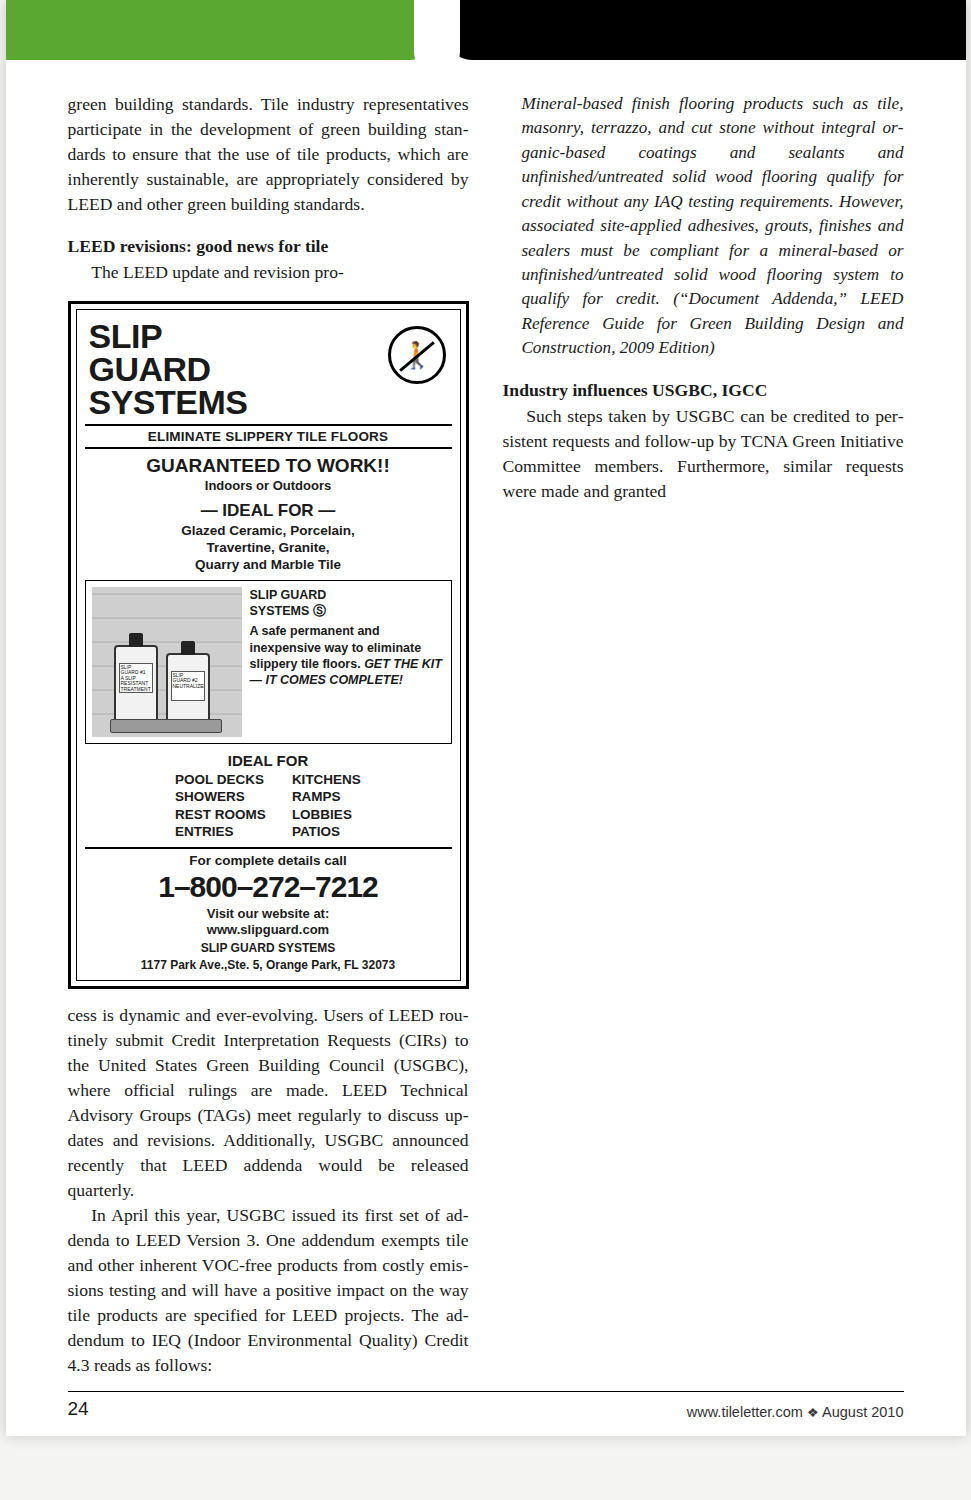green building standards. Tile industry representatives participate in the development of green building standards to ensure that the use of tile products, which are inherently sustainable, are appropriately considered by LEED and other green building standards.
LEED revisions: good news for tile
The LEED update and revision pro-
SLIP
GUARD
SYSTEMS 🚶
ELIMINATE SLIPPERY TILE FLOORS
GUARANTEED TO WORK!! Indoors or Outdoors
— IDEAL FOR —
Glazed Ceramic, Porcelain,
Travertine, Granite,
Quarry and Marble Tile
SLIP GUARD #1
A SLIP RESISTANT
TREATMENT
SLIP GUARD #2
NEUTRALIZER
SLIP GUARD
SYSTEMS Ⓢ
A safe permanent and inexpensive way to eliminate slippery tile floors. GET THE KIT — IT COMES COMPLETE!
IDEAL FOR
POOL DECKS
SHOWERS
REST ROOMS
ENTRIES
KITCHENS
RAMPS
LOBBIES
PATIOS
For complete details call
1–800–272–7212
Visit our website at:
www.slipguard.com
SLIP GUARD SYSTEMS
1177 Park Ave.,Ste. 5, Orange Park, FL 32073
cess is dynamic and ever-evolving. Users of LEED routinely submit Credit Interpretation Requests (CIRs) to the United States Green Building Council (USGBC), where official rulings are made. LEED Technical Advisory Groups (TAGs) meet regularly to discuss updates and revisions. Additionally, USGBC announced recently that LEED addenda would be released quarterly.
In April this year, USGBC issued its first set of addenda to LEED Version 3. One addendum exempts tile and other inherent VOC-free products from costly emissions testing and will have a positive impact on the way tile products are specified for LEED projects. The addendum to IEQ (Indoor Environmental Quality) Credit 4.3 reads as follows:
Mineral-based finish flooring products such as tile, masonry, terrazzo, and cut stone without integral organic-based coatings and sealants and unfinished/untreated solid wood flooring qualify for credit without any IAQ testing requirements. However, associated site-applied adhesives, grouts, finishes and sealers must be compliant for a mineral-based or unfinished/untreated solid wood flooring system to qualify for credit. (“Document Addenda,” LEED Reference Guide for Green Building Design and Construction, 2009 Edition)
Industry influences USGBC, IGCC
Such steps taken by USGBC can be credited to persistent requests and follow-up by TCNA Green Initiative Committee members. Furthermore, similar requests were made and granted
24
www.tileletter.com ❖ August 2010